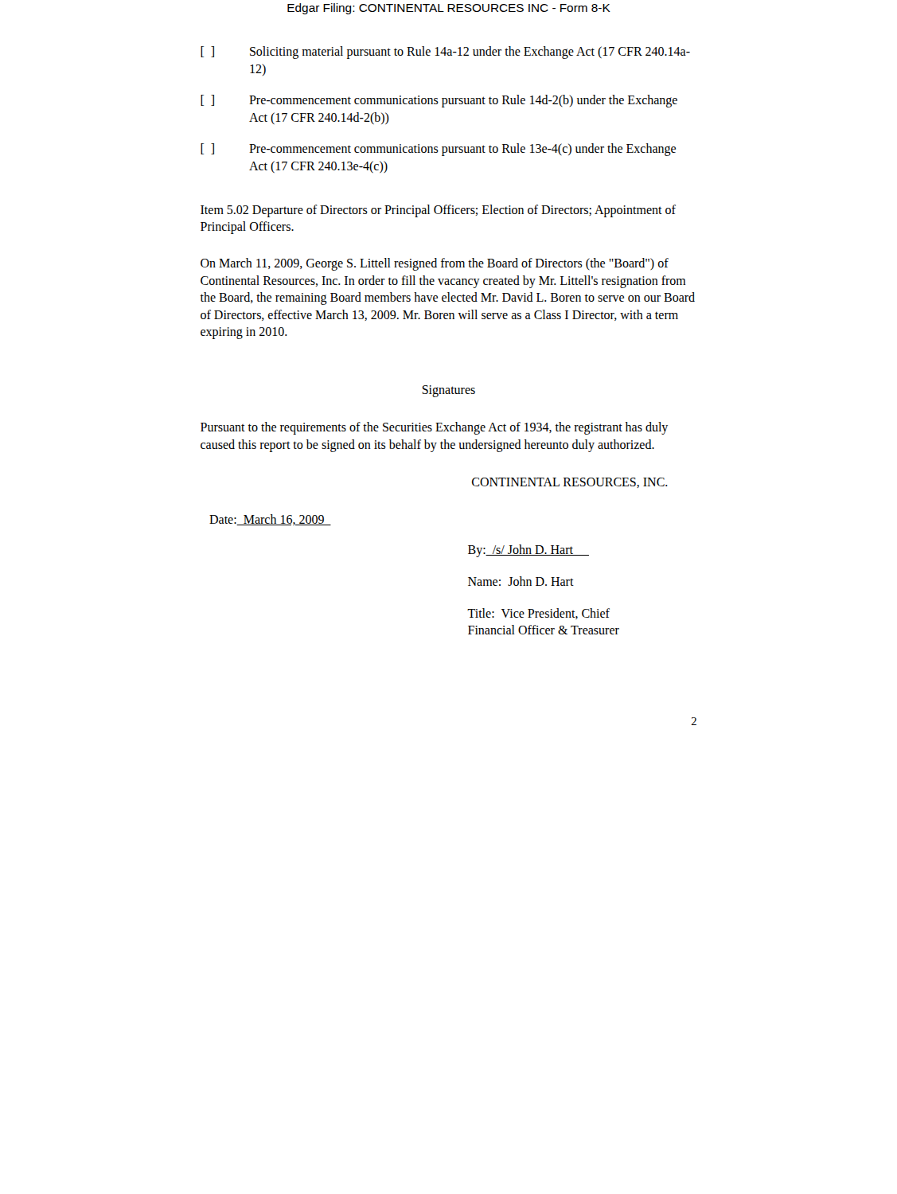Edgar Filing: CONTINENTAL RESOURCES INC - Form 8-K
| [ ] | | Soliciting material pursuant to Rule 14a-12 under the Exchange Act (17 CFR 240.14a-12) |
| [ ] | | Pre-commencement communications pursuant to Rule 14d-2(b) under the Exchange Act (17 CFR 240.14d-2(b)) |
| [ ] | | Pre-commencement communications pursuant to Rule 13e-4(c) under the Exchange Act (17 CFR 240.13e-4(c)) |
Item 5.02 Departure of Directors or Principal Officers; Election of Directors; Appointment of Principal Officers.
On March 11, 2009, George S. Littell resigned from the Board of Directors (the "Board") of Continental Resources, Inc. In order to fill the vacancy created by Mr. Littell's resignation from the Board, the remaining Board members have elected Mr. David L. Boren to serve on our Board of Directors, effective March 13, 2009. Mr. Boren will serve as a Class I Director, with a term expiring in 2010.
Signatures
Pursuant to the requirements of the Securities Exchange Act of 1934, the registrant has duly caused this report to be signed on its behalf by the undersigned hereunto duly authorized.
CONTINENTAL RESOURCES, INC.
Date: March 16, 2009
By: /s/ John D. Hart
Name: John D. Hart
Title: Vice President, Chief
Financial Officer & Treasurer
2